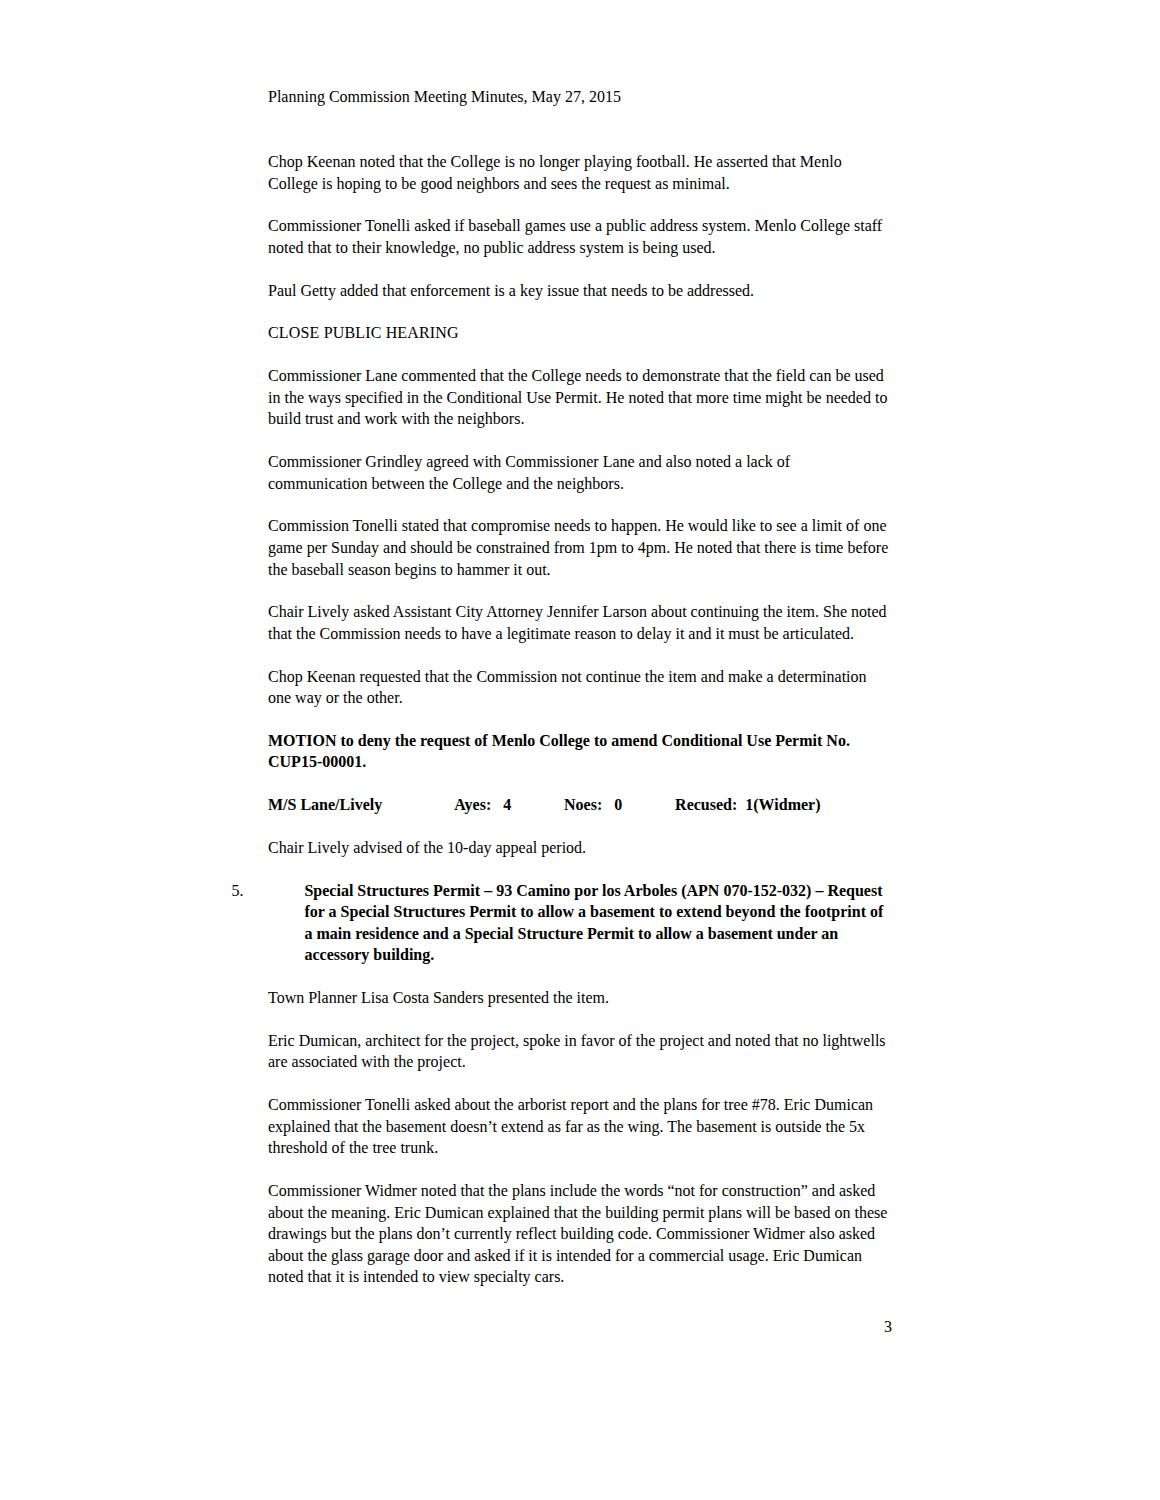Planning Commission Meeting Minutes, May 27, 2015
Chop Keenan noted that the College is no longer playing football. He asserted that Menlo College is hoping to be good neighbors and sees the request as minimal.
Commissioner Tonelli asked if baseball games use a public address system. Menlo College staff noted that to their knowledge, no public address system is being used.
Paul Getty added that enforcement is a key issue that needs to be addressed.
CLOSE PUBLIC HEARING
Commissioner Lane commented that the College needs to demonstrate that the field can be used in the ways specified in the Conditional Use Permit. He noted that more time might be needed to build trust and work with the neighbors.
Commissioner Grindley agreed with Commissioner Lane and also noted a lack of communication between the College and the neighbors.
Commission Tonelli stated that compromise needs to happen. He would like to see a limit of one game per Sunday and should be constrained from 1pm to 4pm. He noted that there is time before the baseball season begins to hammer it out.
Chair Lively asked Assistant City Attorney Jennifer Larson about continuing the item. She noted that the Commission needs to have a legitimate reason to delay it and it must be articulated.
Chop Keenan requested that the Commission not continue the item and make a determination one way or the other.
MOTION to deny the request of Menlo College to amend Conditional Use Permit No. CUP15-00001.
M/S Lane/Lively Ayes: 4 Noes: 0 Recused: 1(Widmer)
Chair Lively advised of the 10-day appeal period.
5. Special Structures Permit – 93 Camino por los Arboles (APN 070-152-032) – Request for a Special Structures Permit to allow a basement to extend beyond the footprint of a main residence and a Special Structure Permit to allow a basement under an accessory building.
Town Planner Lisa Costa Sanders presented the item.
Eric Dumican, architect for the project, spoke in favor of the project and noted that no lightwells are associated with the project.
Commissioner Tonelli asked about the arborist report and the plans for tree #78. Eric Dumican explained that the basement doesn’t extend as far as the wing. The basement is outside the 5x threshold of the tree trunk.
Commissioner Widmer noted that the plans include the words “not for construction” and asked about the meaning. Eric Dumican explained that the building permit plans will be based on these drawings but the plans don’t currently reflect building code. Commissioner Widmer also asked about the glass garage door and asked if it is intended for a commercial usage. Eric Dumican noted that it is intended to view specialty cars.
3